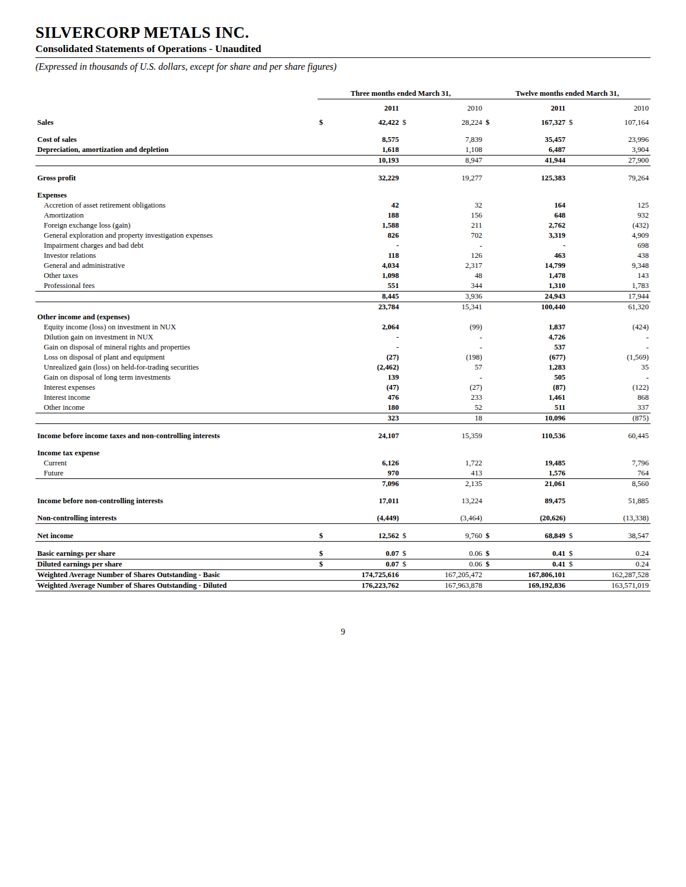SILVERCORP METALS INC.
Consolidated Statements of Operations - Unaudited
(Expressed in thousands of U.S. dollars, except for share and per share figures)
| | Three months ended March 31, | Twelve months ended March 31, |
| | | 2011 | | 2010 | | 2011 | | 2010 |
| Sales | $ | 42,422 | $ | 28,224 | $ | 167,327 | $ | 107,164 |
| Cost of sales | | 8,575 | | 7,839 | | 35,457 | | 23,996 |
| Depreciation, amortization and depletion | | 1,618 | | 1,108 | | 6,487 | | 3,904 |
| | | 10,193 | | 8,947 | | 41,944 | | 27,900 |
| Gross profit | | 32,229 | | 19,277 | | 125,383 | | 79,264 |
| Expenses | |
| Accretion of asset retirement obligations | | 42 | | 32 | | 164 | | 125 |
| Amortization | | 188 | | 156 | | 648 | | 932 |
| Foreign exchange loss (gain) | | 1,588 | | 211 | | 2,762 | | (432) |
| General exploration and property investigation expenses | | 826 | | 702 | | 3,319 | | 4,909 |
| Impairment charges and bad debt | | - | | - | | - | | 698 |
| Investor relations | | 118 | | 126 | | 463 | | 438 |
| General and administrative | | 4,034 | | 2,317 | | 14,799 | | 9,348 |
| Other taxes | | 1,098 | | 48 | | 1,478 | | 143 |
| Professional fees | | 551 | | 344 | | 1,310 | | 1,783 |
| | | 8,445 | | 3,936 | | 24,943 | | 17,944 |
| | | 23,784 | | 15,341 | | 100,440 | | 61,320 |
| Other income and (expenses) | |
| Equity income (loss) on investment in NUX | | 2,064 | | (99) | | 1,837 | | (424) |
| Dilution gain on investment in NUX | | - | | - | | 4,726 | | - |
| Gain on disposal of mineral rights and properties | | - | | - | | 537 | | - |
| Loss on disposal of plant and equipment | | (27) | | (198) | | (677) | | (1,569) |
| Unrealized gain (loss) on held-for-trading securities | | (2,462) | | 57 | | 1,283 | | 35 |
| Gain on disposal of long term investments | | 139 | | - | | 505 | | - |
| Interest expenses | | (47) | | (27) | | (87) | | (122) |
| Interest income | | 476 | | 233 | | 1,461 | | 868 |
| Other income | | 180 | | 52 | | 511 | | 337 |
| | | 323 | | 18 | | 10,096 | | (875) |
| Income before income taxes and non-controlling interests | | 24,107 | | 15,359 | | 110,536 | | 60,445 |
| Income tax expense | |
| Current | | 6,126 | | 1,722 | | 19,485 | | 7,796 |
| Future | | 970 | | 413 | | 1,576 | | 764 |
| | | 7,096 | | 2,135 | | 21,061 | | 8,560 |
| Income before non-controlling interests | | 17,011 | | 13,224 | | 89,475 | | 51,885 |
| Non-controlling interests | | (4,449) | | (3,464) | | (20,626) | | (13,338) |
| Net income | $ | 12,562 | $ | 9,760 | $ | 68,849 | $ | 38,547 |
| Basic earnings per share | $ | 0.07 | $ | 0.06 | $ | 0.41 | $ | 0.24 |
| Diluted earnings per share | $ | 0.07 | $ | 0.06 | $ | 0.41 | $ | 0.24 |
| Weighted Average Number of Shares Outstanding - Basic | | 174,725,616 | | 167,205,472 | | 167,806,101 | | 162,287,528 |
| Weighted Average Number of Shares Outstanding - Diluted | | 176,223,762 | | 167,963,878 | | 169,192,836 | | 163,571,019 |
9